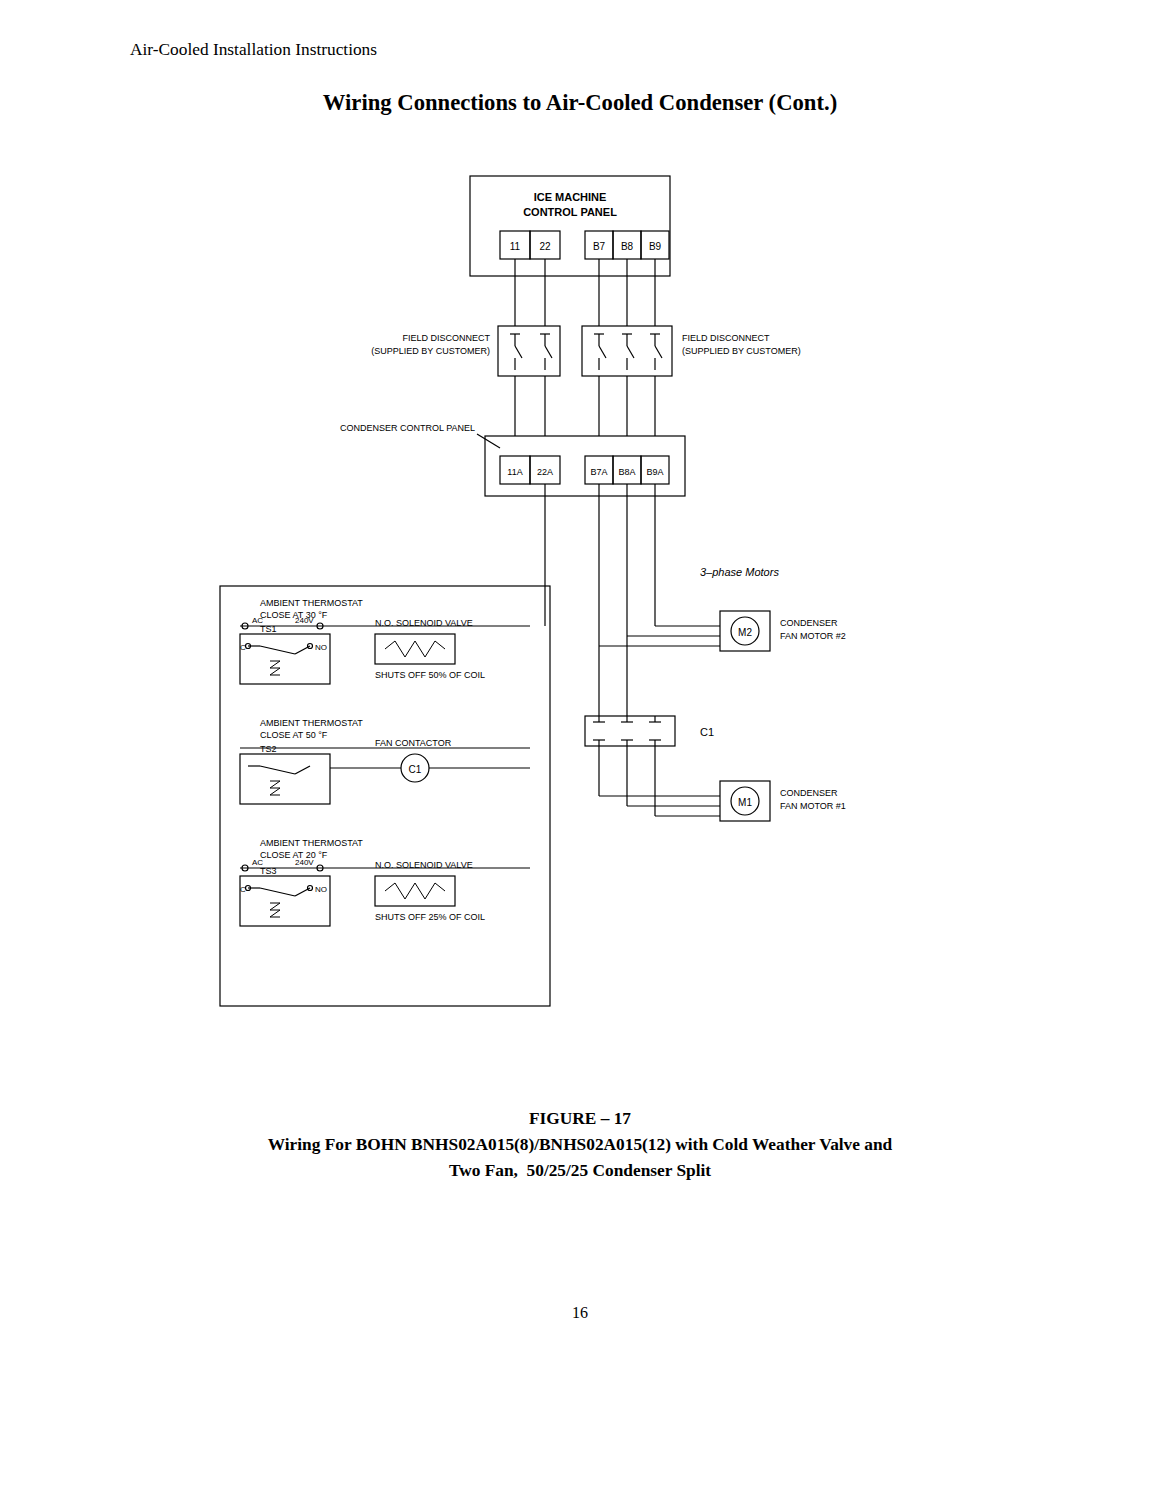Air-Cooled Installation Instructions
Wiring Connections to Air-Cooled Condenser (Cont.)
ICE MACHINE CONTROL PANEL 11 22 B7 B8 B9 FIELD DISCONNECT (SUPPLIED BY CUSTOMER) FIELD DISCONNECT (SUPPLIED BY CUSTOMER) CONDENSER CONTROL PANEL 11A 22A B7A B8A B9A 3–phase Motors C1 M2 CONDENSER FAN MOTOR #2 M1 CONDENSER FAN MOTOR #1 AMBIENT THERMOSTAT CLOSE AT 30 °F AC 240V TS1 C NO N.O. SOLENOID VALVE SHUTS OFF 50% OF COIL AMBIENT THERMOSTAT CLOSE AT 50 °F TS2 FAN CONTACTOR C1 AMBIENT THERMOSTAT CLOSE AT 20 °F AC 240V TS3 C NO N.O. SOLENOID VALVE SHUTS OFF 25% OF COIL
FIGURE – 17
Wiring For BOHN BNHS02A015(8)/BNHS02A015(12) with Cold Weather Valve and
Two Fan, 50/25/25 Condenser Split
16